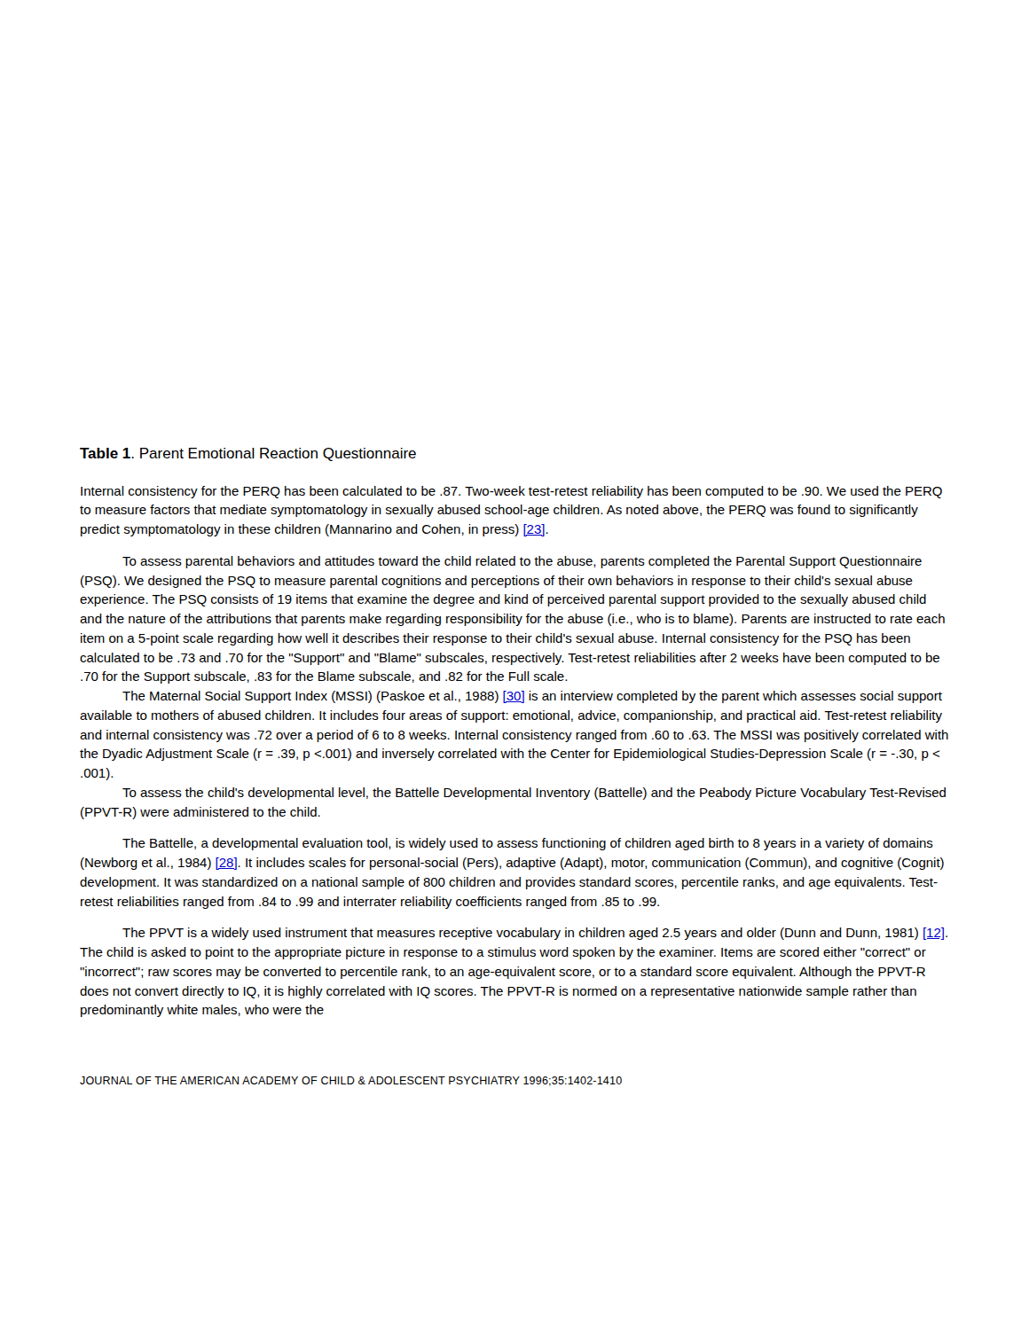Table 1. Parent Emotional Reaction Questionnaire
Internal consistency for the PERQ has been calculated to be .87. Two-week test-retest reliability has been computed to be .90. We used the PERQ to measure factors that mediate symptomatology in sexually abused school-age children. As noted above, the PERQ was found to significantly predict symptomatology in these children (Mannarino and Cohen, in press) [23].
To assess parental behaviors and attitudes toward the child related to the abuse, parents completed the Parental Support Questionnaire (PSQ). We designed the PSQ to measure parental cognitions and perceptions of their own behaviors in response to their child's sexual abuse experience. The PSQ consists of 19 items that examine the degree and kind of perceived parental support provided to the sexually abused child and the nature of the attributions that parents make regarding responsibility for the abuse (i.e., who is to blame). Parents are instructed to rate each item on a 5-point scale regarding how well it describes their response to their child's sexual abuse. Internal consistency for the PSQ has been calculated to be .73 and .70 for the "Support" and "Blame" subscales, respectively. Test-retest reliabilities after 2 weeks have been computed to be .70 for the Support subscale, .83 for the Blame subscale, and .82 for the Full scale.
The Maternal Social Support Index (MSSI) (Paskoe et al., 1988) [30] is an interview completed by the parent which assesses social support available to mothers of abused children. It includes four areas of support: emotional, advice, companionship, and practical aid. Test-retest reliability and internal consistency was .72 over a period of 6 to 8 weeks. Internal consistency ranged from .60 to .63. The MSSI was positively correlated with the Dyadic Adjustment Scale (r = .39, p <.001) and inversely correlated with the Center for Epidemiological Studies-Depression Scale (r = -.30, p < .001).
To assess the child's developmental level, the Battelle Developmental Inventory (Battelle) and the Peabody Picture Vocabulary Test-Revised (PPVT-R) were administered to the child.
The Battelle, a developmental evaluation tool, is widely used to assess functioning of children aged birth to 8 years in a variety of domains (Newborg et al., 1984) [28]. It includes scales for personal-social (Pers), adaptive (Adapt), motor, communication (Commun), and cognitive (Cognit) development. It was standardized on a national sample of 800 children and provides standard scores, percentile ranks, and age equivalents. Test-retest reliabilities ranged from .84 to .99 and interrater reliability coefficients ranged from .85 to .99.
The PPVT is a widely used instrument that measures receptive vocabulary in children aged 2.5 years and older (Dunn and Dunn, 1981) [12]. The child is asked to point to the appropriate picture in response to a stimulus word spoken by the examiner. Items are scored either "correct" or "incorrect"; raw scores may be converted to percentile rank, to an age-equivalent score, or to a standard score equivalent. Although the PPVT-R does not convert directly to IQ, it is highly correlated with IQ scores. The PPVT-R is normed on a representative nationwide sample rather than predominantly white males, who were the
JOURNAL OF THE AMERICAN ACADEMY OF CHILD & ADOLESCENT PSYCHIATRY 1996;35:1402-1410